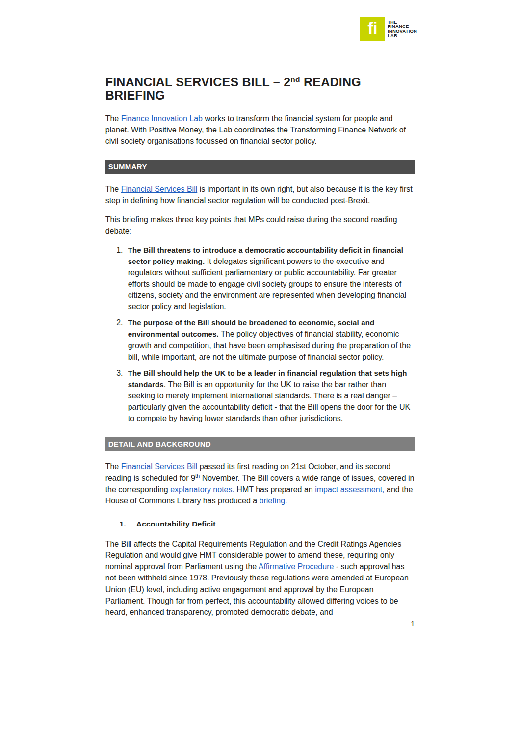fi
THE FINANCE INNOVATION LAB
FINANCIAL SERVICES BILL – 2nd READING BRIEFING
The Finance Innovation Lab works to transform the financial system for people and planet. With Positive Money, the Lab coordinates the Transforming Finance Network of civil society organisations focussed on financial sector policy.
SUMMARY
The Financial Services Bill is important in its own right, but also because it is the key first step in defining how financial sector regulation will be conducted post-Brexit.
This briefing makes three key points that MPs could raise during the second reading debate:
The Bill threatens to introduce a democratic accountability deficit in financial sector policy making. It delegates significant powers to the executive and regulators without sufficient parliamentary or public accountability. Far greater efforts should be made to engage civil society groups to ensure the interests of citizens, society and the environment are represented when developing financial sector policy and legislation.
The purpose of the Bill should be broadened to economic, social and environmental outcomes. The policy objectives of financial stability, economic growth and competition, that have been emphasised during the preparation of the bill, while important, are not the ultimate purpose of financial sector policy.
The Bill should help the UK to be a leader in financial regulation that sets high standards. The Bill is an opportunity for the UK to raise the bar rather than seeking to merely implement international standards. There is a real danger – particularly given the accountability deficit - that the Bill opens the door for the UK to compete by having lower standards than other jurisdictions.
DETAIL AND BACKGROUND
The Financial Services Bill passed its first reading on 21st October, and its second reading is scheduled for 9th November. The Bill covers a wide range of issues, covered in the corresponding explanatory notes. HMT has prepared an impact assessment, and the House of Commons Library has produced a briefing.
1. Accountability Deficit
The Bill affects the Capital Requirements Regulation and the Credit Ratings Agencies Regulation and would give HMT considerable power to amend these, requiring only nominal approval from Parliament using the Affirmative Procedure - such approval has not been withheld since 1978. Previously these regulations were amended at European Union (EU) level, including active engagement and approval by the European Parliament. Though far from perfect, this accountability allowed differing voices to be heard, enhanced transparency, promoted democratic debate, and
1